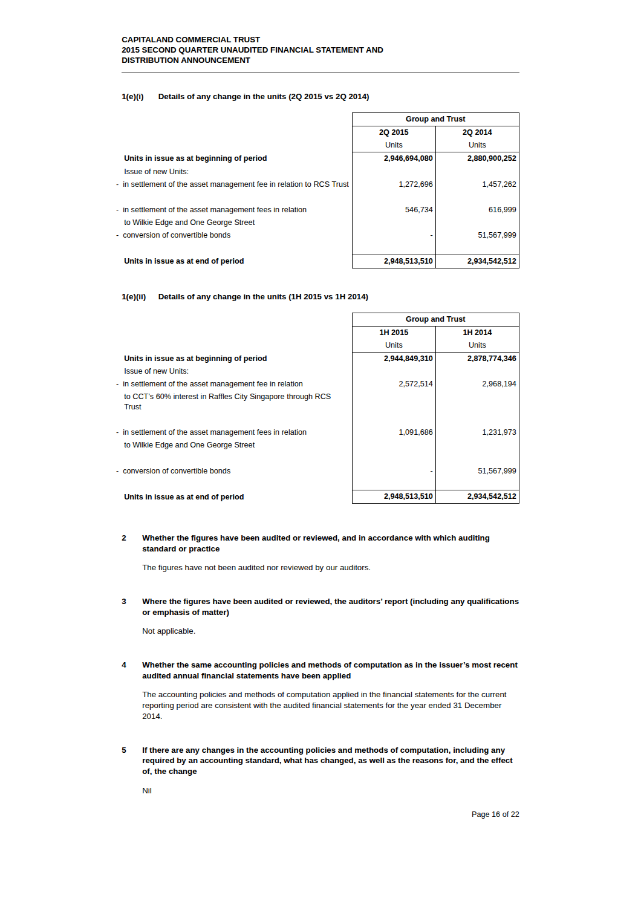CAPITALAND COMMERCIAL TRUST
2015 SECOND QUARTER UNAUDITED FINANCIAL STATEMENT AND
DISTRIBUTION ANNOUNCEMENT
1(e)(i)
Details of any change in the units (2Q 2015 vs 2Q 2014)
| | Group and Trust |
| | 2Q 2015 | 2Q 2014 |
| | Units | Units |
| Units in issue as at beginning of period | 2,946,694,080 | 2,880,900,252 |
| Issue of new Units: | | |
| - in settlement of the asset management fee in relation to RCS Trust | 1,272,696 | 1,457,262 |
| - in settlement of the asset management fees in relation | 546,734 | 616,999 |
| to Wilkie Edge and One George Street | | |
| - conversion of convertible bonds | - | 51,567,999 |
| Units in issue as at end of period | 2,948,513,510 | 2,934,542,512 |
1(e)(ii)
Details of any change in the units (1H 2015 vs 1H 2014)
| | Group and Trust |
| | 1H 2015 | 1H 2014 |
| | Units | Units |
| Units in issue as at beginning of period | 2,944,849,310 | 2,878,774,346 |
| Issue of new Units: | | |
| - in settlement of the asset management fee in relation | 2,572,514 | 2,968,194 |
| to CCT’s 60% interest in Raffles City Singapore through RCS Trust | | |
| - in settlement of the asset management fees in relation | 1,091,686 | 1,231,973 |
| to Wilkie Edge and One George Street | | |
| - conversion of convertible bonds | - | 51,567,999 |
| Units in issue as at end of period | 2,948,513,510 | 2,934,542,512 |
2
Whether the figures have been audited or reviewed, and in accordance with which auditing standard or practice
The figures have not been audited nor reviewed by our auditors.
3
Where the figures have been audited or reviewed, the auditors’ report (including any qualifications or emphasis of matter)
Not applicable.
4
Whether the same accounting policies and methods of computation as in the issuer’s most recent audited annual financial statements have been applied
The accounting policies and methods of computation applied in the financial statements for the current reporting period are consistent with the audited financial statements for the year ended 31 December 2014.
5
If there are any changes in the accounting policies and methods of computation, including any required by an accounting standard, what has changed, as well as the reasons for, and the effect of, the change
Nil
Page 16 of 22